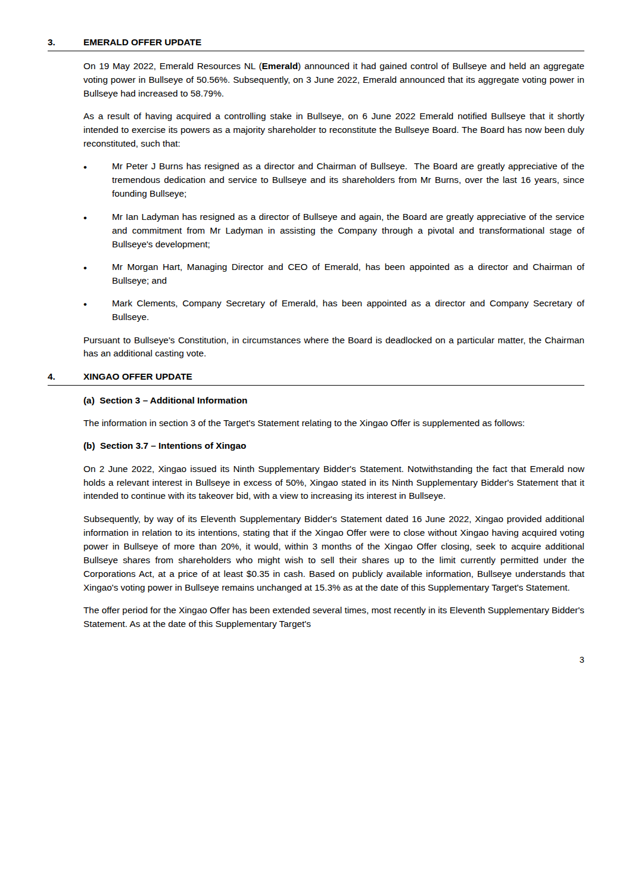3. Emerald Offer Update
On 19 May 2022, Emerald Resources NL (Emerald) announced it had gained control of Bullseye and held an aggregate voting power in Bullseye of 50.56%. Subsequently, on 3 June 2022, Emerald announced that its aggregate voting power in Bullseye had increased to 58.79%.
As a result of having acquired a controlling stake in Bullseye, on 6 June 2022 Emerald notified Bullseye that it shortly intended to exercise its powers as a majority shareholder to reconstitute the Bullseye Board. The Board has now been duly reconstituted, such that:
Mr Peter J Burns has resigned as a director and Chairman of Bullseye. The Board are greatly appreciative of the tremendous dedication and service to Bullseye and its shareholders from Mr Burns, over the last 16 years, since founding Bullseye;
Mr Ian Ladyman has resigned as a director of Bullseye and again, the Board are greatly appreciative of the service and commitment from Mr Ladyman in assisting the Company through a pivotal and transformational stage of Bullseye's development;
Mr Morgan Hart, Managing Director and CEO of Emerald, has been appointed as a director and Chairman of Bullseye; and
Mark Clements, Company Secretary of Emerald, has been appointed as a director and Company Secretary of Bullseye.
Pursuant to Bullseye's Constitution, in circumstances where the Board is deadlocked on a particular matter, the Chairman has an additional casting vote.
4. Xingao Offer Update
(a) Section 3 – Additional Information
The information in section 3 of the Target's Statement relating to the Xingao Offer is supplemented as follows:
(b) Section 3.7 – Intentions of Xingao
On 2 June 2022, Xingao issued its Ninth Supplementary Bidder's Statement. Notwithstanding the fact that Emerald now holds a relevant interest in Bullseye in excess of 50%, Xingao stated in its Ninth Supplementary Bidder's Statement that it intended to continue with its takeover bid, with a view to increasing its interest in Bullseye.
Subsequently, by way of its Eleventh Supplementary Bidder's Statement dated 16 June 2022, Xingao provided additional information in relation to its intentions, stating that if the Xingao Offer were to close without Xingao having acquired voting power in Bullseye of more than 20%, it would, within 3 months of the Xingao Offer closing, seek to acquire additional Bullseye shares from shareholders who might wish to sell their shares up to the limit currently permitted under the Corporations Act, at a price of at least $0.35 in cash. Based on publicly available information, Bullseye understands that Xingao's voting power in Bullseye remains unchanged at 15.3% as at the date of this Supplementary Target's Statement.
The offer period for the Xingao Offer has been extended several times, most recently in its Eleventh Supplementary Bidder's Statement. As at the date of this Supplementary Target's
3